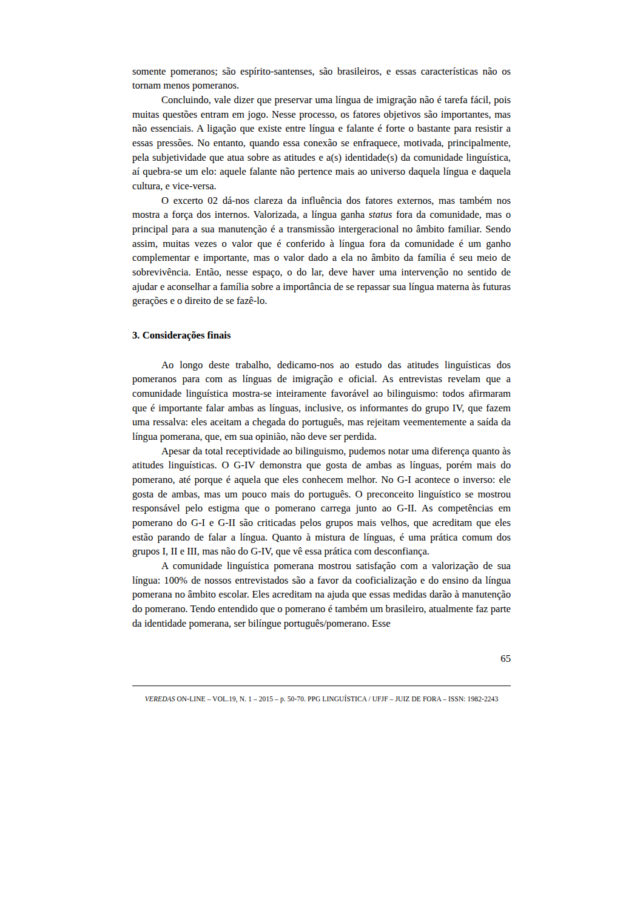somente pomeranos; são espírito-santenses, são brasileiros, e essas características não os tornam menos pomeranos.
Concluindo, vale dizer que preservar uma língua de imigração não é tarefa fácil, pois muitas questões entram em jogo. Nesse processo, os fatores objetivos são importantes, mas não essenciais. A ligação que existe entre língua e falante é forte o bastante para resistir a essas pressões. No entanto, quando essa conexão se enfraquece, motivada, principalmente, pela subjetividade que atua sobre as atitudes e a(s) identidade(s) da comunidade linguística, aí quebra-se um elo: aquele falante não pertence mais ao universo daquela língua e daquela cultura, e vice-versa.
O excerto 02 dá-nos clareza da influência dos fatores externos, mas também nos mostra a força dos internos. Valorizada, a língua ganha status fora da comunidade, mas o principal para a sua manutenção é a transmissão intergeracional no âmbito familiar. Sendo assim, muitas vezes o valor que é conferido à língua fora da comunidade é um ganho complementar e importante, mas o valor dado a ela no âmbito da família é seu meio de sobrevivência. Então, nesse espaço, o do lar, deve haver uma intervenção no sentido de ajudar e aconselhar a família sobre a importância de se repassar sua língua materna às futuras gerações e o direito de se fazê-lo.
3. Considerações finais
Ao longo deste trabalho, dedicamo-nos ao estudo das atitudes linguísticas dos pomeranos para com as línguas de imigração e oficial. As entrevistas revelam que a comunidade linguística mostra-se inteiramente favorável ao bilinguismo: todos afirmaram que é importante falar ambas as línguas, inclusive, os informantes do grupo IV, que fazem uma ressalva: eles aceitam a chegada do português, mas rejeitam veementemente a saída da língua pomerana, que, em sua opinião, não deve ser perdida.
Apesar da total receptividade ao bilinguismo, pudemos notar uma diferença quanto às atitudes linguísticas. O G-IV demonstra que gosta de ambas as línguas, porém mais do pomerano, até porque é aquela que eles conhecem melhor. No G-I acontece o inverso: ele gosta de ambas, mas um pouco mais do português. O preconceito linguístico se mostrou responsável pelo estigma que o pomerano carrega junto ao G-II. As competências em pomerano do G-I e G-II são criticadas pelos grupos mais velhos, que acreditam que eles estão parando de falar a língua. Quanto à mistura de línguas, é uma prática comum dos grupos I, II e III, mas não do G-IV, que vê essa prática com desconfiança.
A comunidade linguística pomerana mostrou satisfação com a valorização de sua língua: 100% de nossos entrevistados são a favor da cooficialização e do ensino da língua pomerana no âmbito escolar. Eles acreditam na ajuda que essas medidas darão à manutenção do pomerano. Tendo entendido que o pomerano é também um brasileiro, atualmente faz parte da identidade pomerana, ser bilíngue português/pomerano. Esse
65
VEREDAS ON-LINE – VOL.19, N. 1 – 2015 – p. 50-70. PPG LINGUÍSTICA / UFJF – JUIZ DE FORA – ISSN: 1982-2243